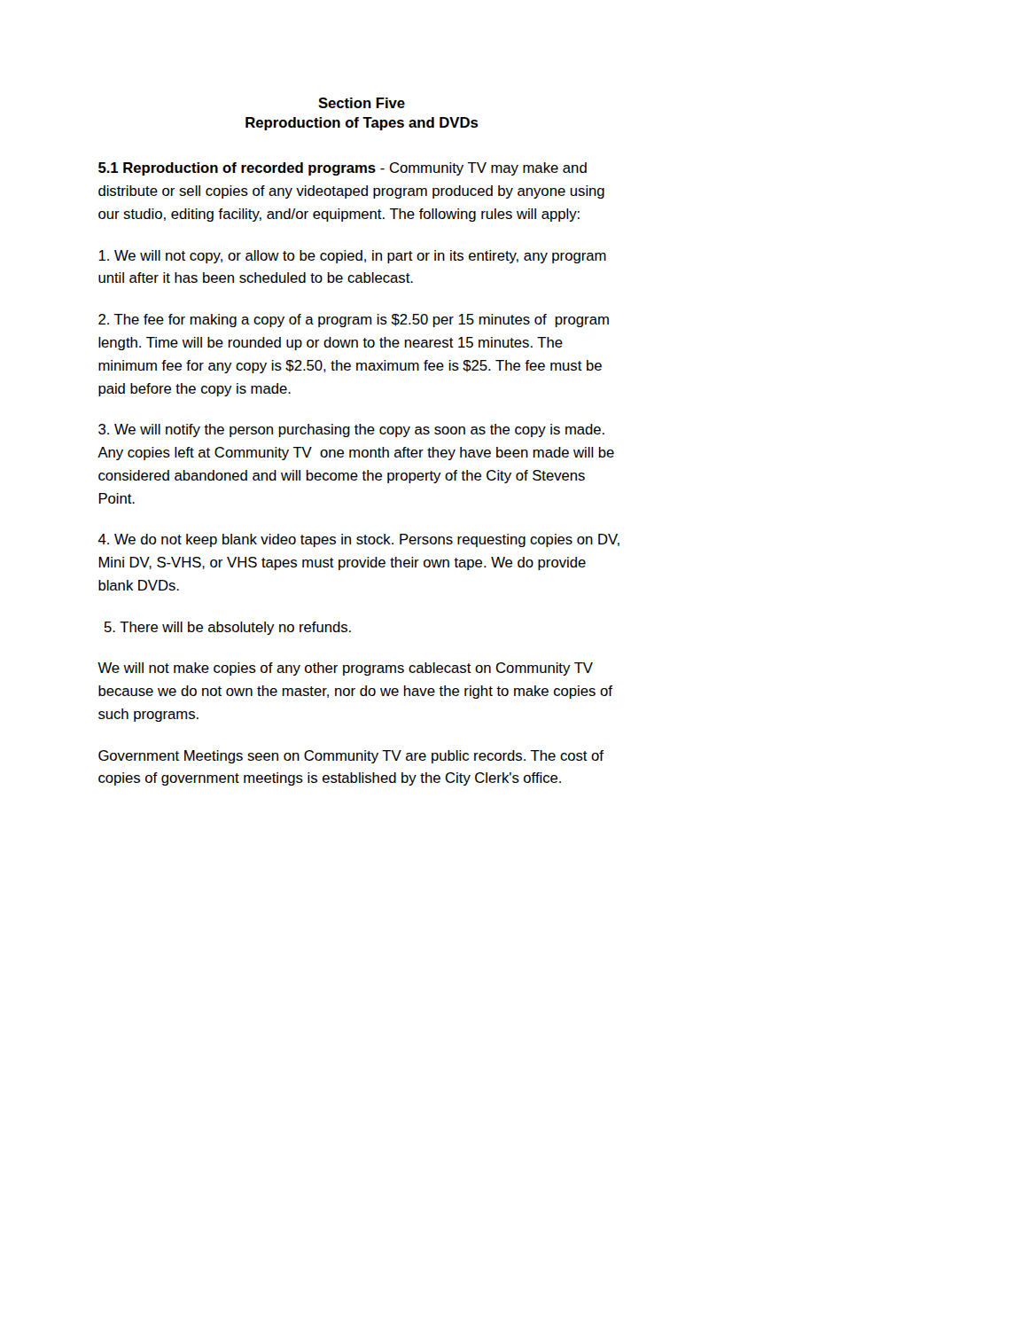Section Five Reproduction of Tapes and DVDs
5.1 Reproduction of recorded programs - Community TV may make and distribute or sell copies of any videotaped program produced by anyone using our studio, editing facility, and/or equipment. The following rules will apply:
1. We will not copy, or allow to be copied, in part or in its entirety, any program until after it has been scheduled to be cablecast.
2. The fee for making a copy of a program is $2.50 per 15 minutes of program length. Time will be rounded up or down to the nearest 15 minutes. The minimum fee for any copy is $2.50, the maximum fee is $25. The fee must be paid before the copy is made.
3. We will notify the person purchasing the copy as soon as the copy is made. Any copies left at Community TV one month after they have been made will be considered abandoned and will become the property of the City of Stevens Point.
4. We do not keep blank video tapes in stock. Persons requesting copies on DV, Mini DV, S-VHS, or VHS tapes must provide their own tape. We do provide blank DVDs.
5. There will be absolutely no refunds.
We will not make copies of any other programs cablecast on Community TV because we do not own the master, nor do we have the right to make copies of such programs.
Government Meetings seen on Community TV are public records. The cost of copies of government meetings is established by the City Clerk's office.